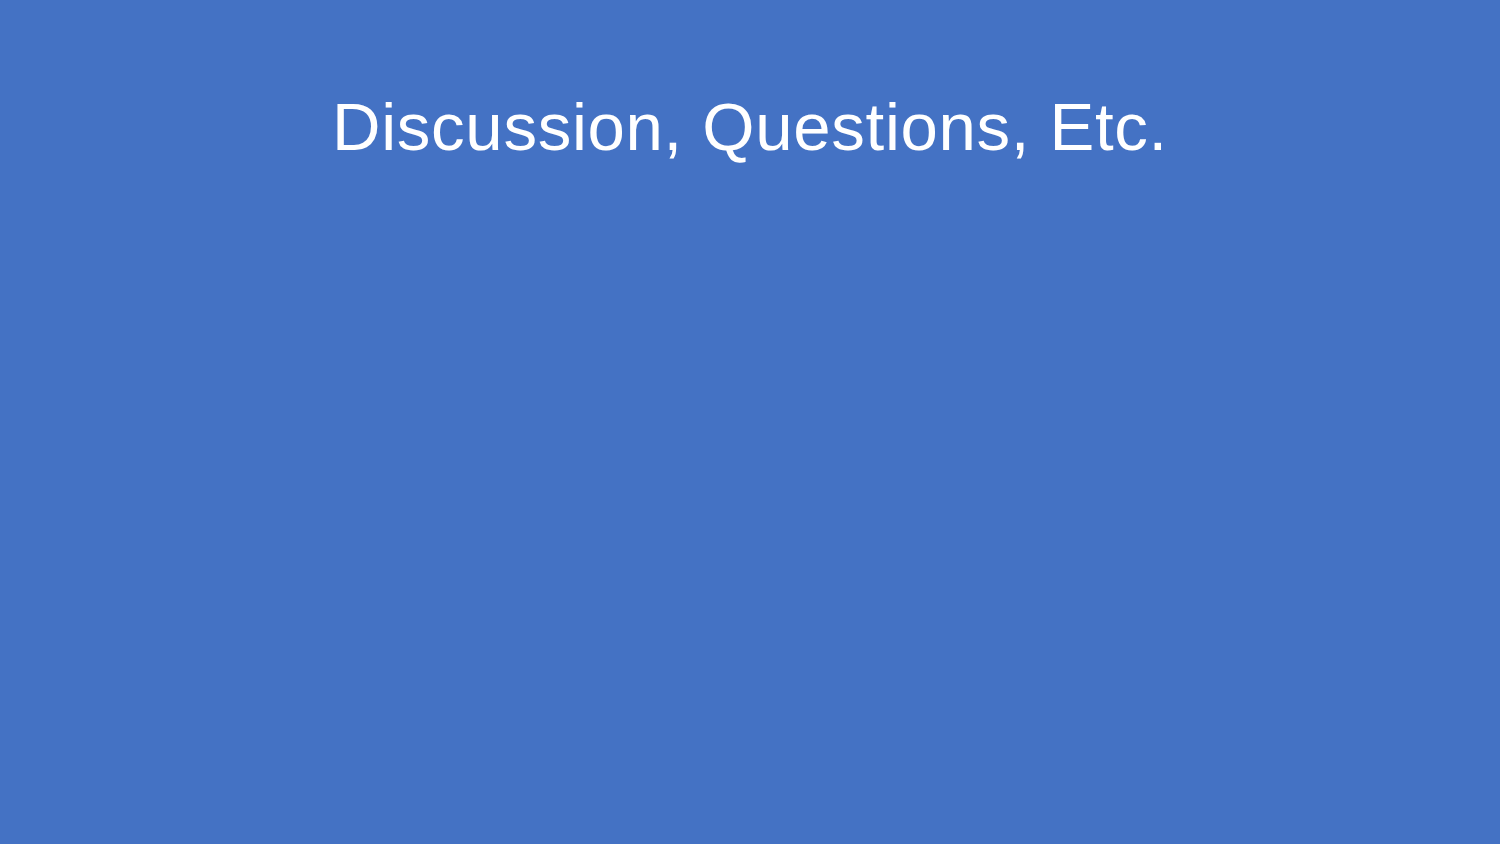Discussion, Questions, Etc.